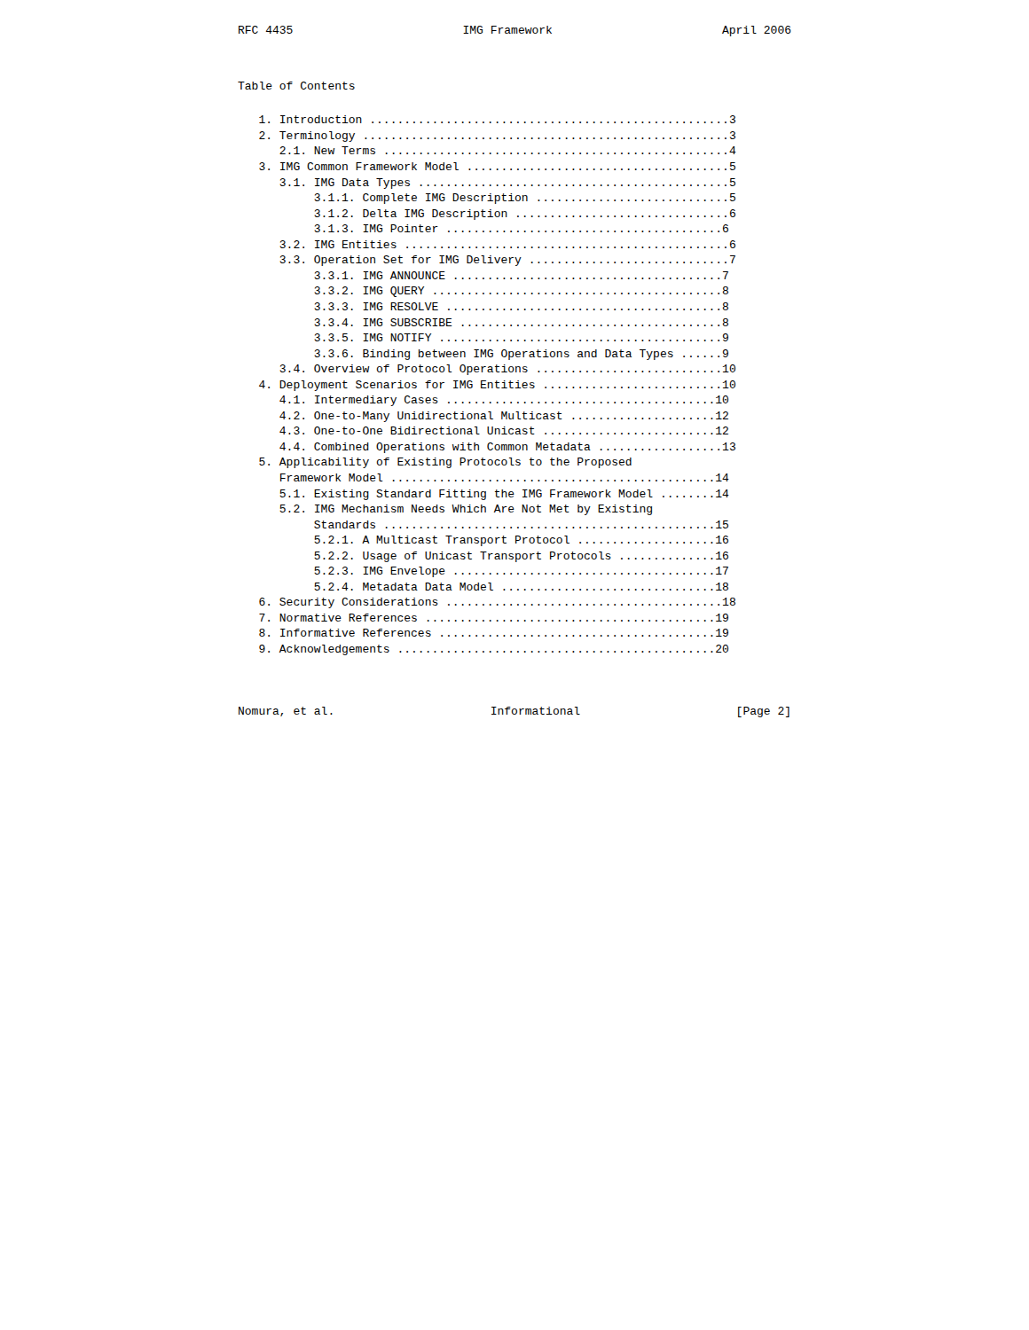RFC 4435 IMG Framework April 2006
Table of Contents
   1. Introduction ....................................................3
   2. Terminology .....................................................3
      2.1. New Terms ..................................................4
   3. IMG Common Framework Model ......................................5
      3.1. IMG Data Types .............................................5
           3.1.1. Complete IMG Description ............................5
           3.1.2. Delta IMG Description ...............................6
           3.1.3. IMG Pointer ........................................6
      3.2. IMG Entities ...............................................6
      3.3. Operation Set for IMG Delivery .............................7
           3.3.1. IMG ANNOUNCE .......................................7
           3.3.2. IMG QUERY ..........................................8
           3.3.3. IMG RESOLVE ........................................8
           3.3.4. IMG SUBSCRIBE ......................................8
           3.3.5. IMG NOTIFY .........................................9
           3.3.6. Binding between IMG Operations and Data Types ......9
      3.4. Overview of Protocol Operations ...........................10
   4. Deployment Scenarios for IMG Entities ..........................10
      4.1. Intermediary Cases .......................................10
      4.2. One-to-Many Unidirectional Multicast .....................12
      4.3. One-to-One Bidirectional Unicast .........................12
      4.4. Combined Operations with Common Metadata ..................13
   5. Applicability of Existing Protocols to the Proposed
      Framework Model ...............................................14
      5.1. Existing Standard Fitting the IMG Framework Model ........14
      5.2. IMG Mechanism Needs Which Are Not Met by Existing
           Standards ................................................15
           5.2.1. A Multicast Transport Protocol ....................16
           5.2.2. Usage of Unicast Transport Protocols ..............16
           5.2.3. IMG Envelope ......................................17
           5.2.4. Metadata Data Model ...............................18
   6. Security Considerations ........................................18
   7. Normative References ..........................................19
   8. Informative References ........................................19
   9. Acknowledgements ..............................................20
Nomura, et al. Informational [Page 2]